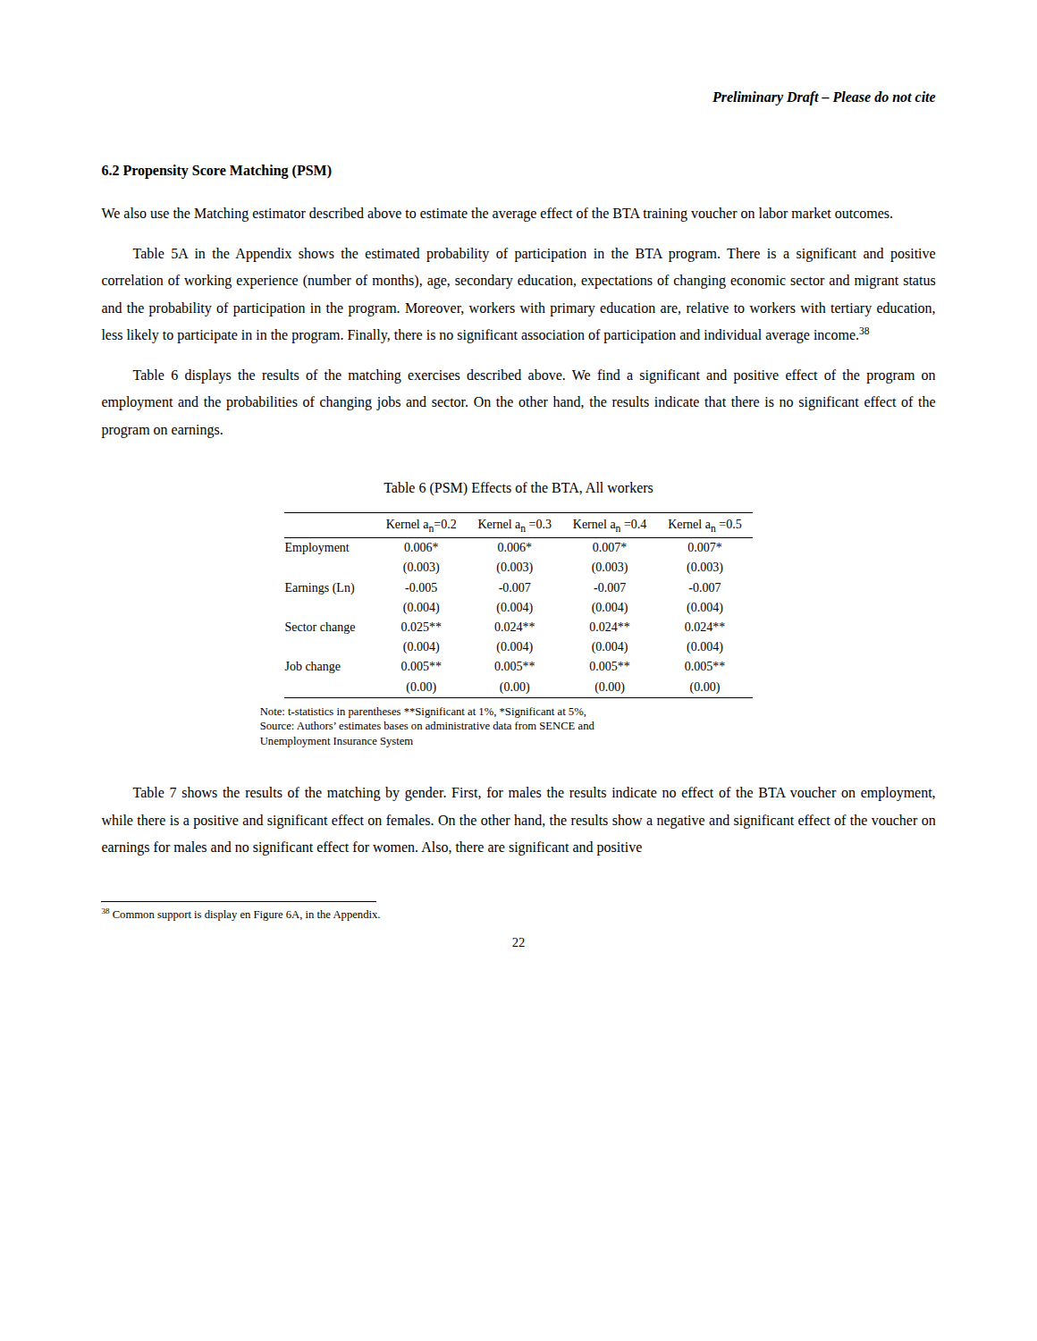Preliminary Draft – Please do not cite
6.2 Propensity Score Matching (PSM)
We also use the Matching estimator described above to estimate the average effect of the BTA training voucher on labor market outcomes.
Table 5A in the Appendix shows the estimated probability of participation in the BTA program. There is a significant and positive correlation of working experience (number of months), age, secondary education, expectations of changing economic sector and migrant status and the probability of participation in the program. Moreover, workers with primary education are, relative to workers with tertiary education, less likely to participate in in the program. Finally, there is no significant association of participation and individual average income.38
Table 6 displays the results of the matching exercises described above. We find a significant and positive effect of the program on employment and the probabilities of changing jobs and sector. On the other hand, the results indicate that there is no significant effect of the program on earnings.
Table 6 (PSM) Effects of the BTA, All workers
| | Kernel a n =0.2 | Kernel a n =0.3 | Kernel a n =0.4 | Kernel a n =0.5 |
| --- | --- | --- | --- | --- |
| Employment | 0.006* | 0.006* | 0.007* | 0.007* |
| | (0.003) | (0.003) | (0.003) | (0.003) |
| Earnings (Ln) | -0.005 | -0.007 | -0.007 | -0.007 |
| | (0.004) | (0.004) | (0.004) | (0.004) |
| Sector change | 0.025** | 0.024** | 0.024** | 0.024** |
| | (0.004) | (0.004) | (0.004) | (0.004) |
| Job change | 0.005** | 0.005** | 0.005** | 0.005** |
| | (0.00) | (0.00) | (0.00) | (0.00) |
Note: t-statistics in parentheses **Significant at 1%, *Significant at 5%,
Source: Authors’ estimates bases on administrative data from SENCE and
Unemployment Insurance System
Table 7 shows the results of the matching by gender. First, for males the results indicate no effect of the BTA voucher on employment, while there is a positive and significant effect on females. On the other hand, the results show a negative and significant effect of the voucher on earnings for males and no significant effect for women. Also, there are significant and positive
38 Common support is display en Figure 6A, in the Appendix.
22